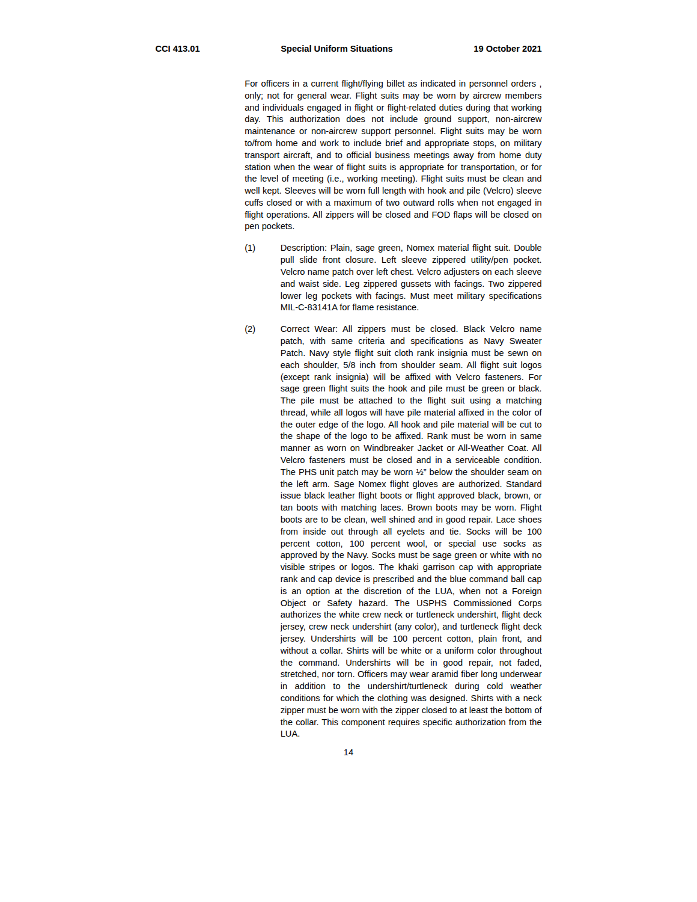CCI 413.01
Special Uniform Situations
19 October 2021
For officers in a current flight/flying billet as indicated in personnel orders , only; not for general wear. Flight suits may be worn by aircrew members and individuals engaged in flight or flight-related duties during that working day. This authorization does not include ground support, non-aircrew maintenance or non-aircrew support personnel. Flight suits may be worn to/from home and work to include brief and appropriate stops, on military transport aircraft, and to official business meetings away from home duty station when the wear of flight suits is appropriate for transportation, or for the level of meeting (i.e., working meeting). Flight suits must be clean and well kept. Sleeves will be worn full length with hook and pile (Velcro) sleeve cuffs closed or with a maximum of two outward rolls when not engaged in flight operations. All zippers will be closed and FOD flaps will be closed on pen pockets.
(1)
Description: Plain, sage green, Nomex material flight suit. Double pull slide front closure. Left sleeve zippered utility/pen pocket. Velcro name patch over left chest. Velcro adjusters on each sleeve and waist side. Leg zippered gussets with facings. Two zippered lower leg pockets with facings. Must meet military specifications MIL-C-83141A for flame resistance.
(2)
Correct Wear: All zippers must be closed. Black Velcro name patch, with same criteria and specifications as Navy Sweater Patch. Navy style flight suit cloth rank insignia must be sewn on each shoulder, 5/8 inch from shoulder seam. All flight suit logos (except rank insignia) will be affixed with Velcro fasteners. For sage green flight suits the hook and pile must be green or black. The pile must be attached to the flight suit using a matching thread, while all logos will have pile material affixed in the color of the outer edge of the logo. All hook and pile material will be cut to the shape of the logo to be affixed. Rank must be worn in same manner as worn on Windbreaker Jacket or All-Weather Coat. All Velcro fasteners must be closed and in a serviceable condition. The PHS unit patch may be worn ½” below the shoulder seam on the left arm. Sage Nomex flight gloves are authorized. Standard issue black leather flight boots or flight approved black, brown, or tan boots with matching laces. Brown boots may be worn. Flight boots are to be clean, well shined and in good repair. Lace shoes from inside out through all eyelets and tie. Socks will be 100 percent cotton, 100 percent wool, or special use socks as approved by the Navy. Socks must be sage green or white with no visible stripes or logos. The khaki garrison cap with appropriate rank and cap device is prescribed and the blue command ball cap is an option at the discretion of the LUA, when not a Foreign Object or Safety hazard. The USPHS Commissioned Corps authorizes the white crew neck or turtleneck undershirt, flight deck jersey, crew neck undershirt (any color), and turtleneck flight deck jersey. Undershirts will be 100 percent cotton, plain front, and without a collar. Shirts will be white or a uniform color throughout the command. Undershirts will be in good repair, not faded, stretched, nor torn. Officers may wear aramid fiber long underwear in addition to the undershirt/turtleneck during cold weather conditions for which the clothing was designed. Shirts with a neck zipper must be worn with the zipper closed to at least the bottom of the collar. This component requires specific authorization from the LUA.
14